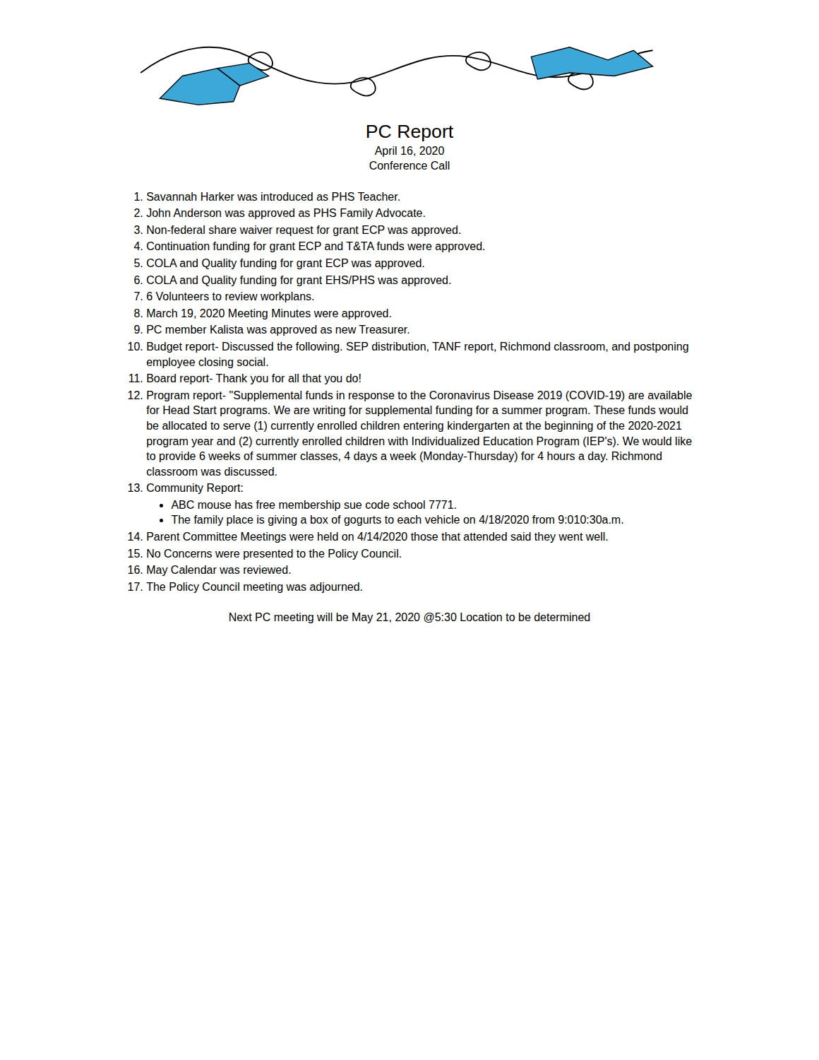PC Report
April 16, 2020
Conference Call
Savannah Harker was introduced as PHS Teacher.
John Anderson was approved as PHS Family Advocate.
Non-federal share waiver request for grant ECP was approved.
Continuation funding for grant ECP and T&TA funds were approved.
COLA and Quality funding for grant ECP was approved.
COLA and Quality funding for grant EHS/PHS was approved.
6 Volunteers to review workplans.
March 19, 2020 Meeting Minutes were approved.
PC member Kalista was approved as new Treasurer.
Budget report- Discussed the following. SEP distribution, TANF report, Richmond classroom, and postponing employee closing social.
Board report- Thank you for all that you do!
Program report- "Supplemental funds in response to the Coronavirus Disease 2019 (COVID-19) are available for Head Start programs. We are writing for supplemental funding for a summer program. These funds would be allocated to serve (1) currently enrolled children entering kindergarten at the beginning of the 2020-2021 program year and (2) currently enrolled children with Individualized Education Program (IEP's). We would like to provide 6 weeks of summer classes, 4 days a week (Monday-Thursday) for 4 hours a day. Richmond classroom was discussed.
Community Report:
ABC mouse has free membership sue code school 7771.
The family place is giving a box of gogurts to each vehicle on 4/18/2020 from 9:010:30a.m.
Parent Committee Meetings were held on 4/14/2020 those that attended said they went well.
No Concerns were presented to the Policy Council.
May Calendar was reviewed.
The Policy Council meeting was adjourned.
Next PC meeting will be May 21, 2020 @5:30 Location to be determined